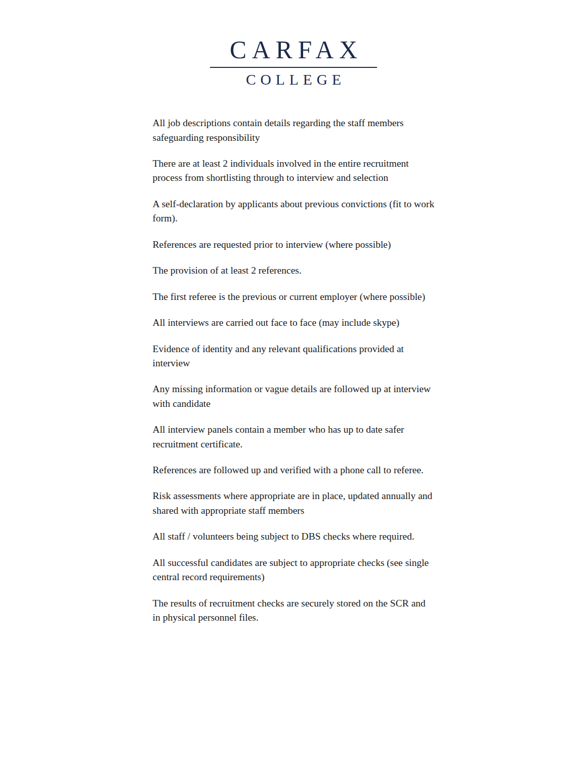CARFAX
COLLEGE
All job descriptions contain details regarding the staff members safeguarding responsibility
There are at least 2 individuals involved in the entire recruitment process from shortlisting through to interview and selection
A self-declaration by applicants about previous convictions (fit to work form).
References are requested prior to interview (where possible)
The provision of at least 2 references.
The first referee is the previous or current employer (where possible)
All interviews are carried out face to face (may include skype)
Evidence of identity and any relevant qualifications provided at interview
Any missing information or vague details are followed up at interview with candidate
All interview panels contain a member who has up to date safer recruitment certificate.
References are followed up and verified with a phone call to referee.
Risk assessments where appropriate are in place, updated annually and shared with appropriate staff members
All staff / volunteers being subject to DBS checks where required.
All successful candidates are subject to appropriate checks (see single central record requirements)
The results of recruitment checks are securely stored on the SCR and in physical personnel files.